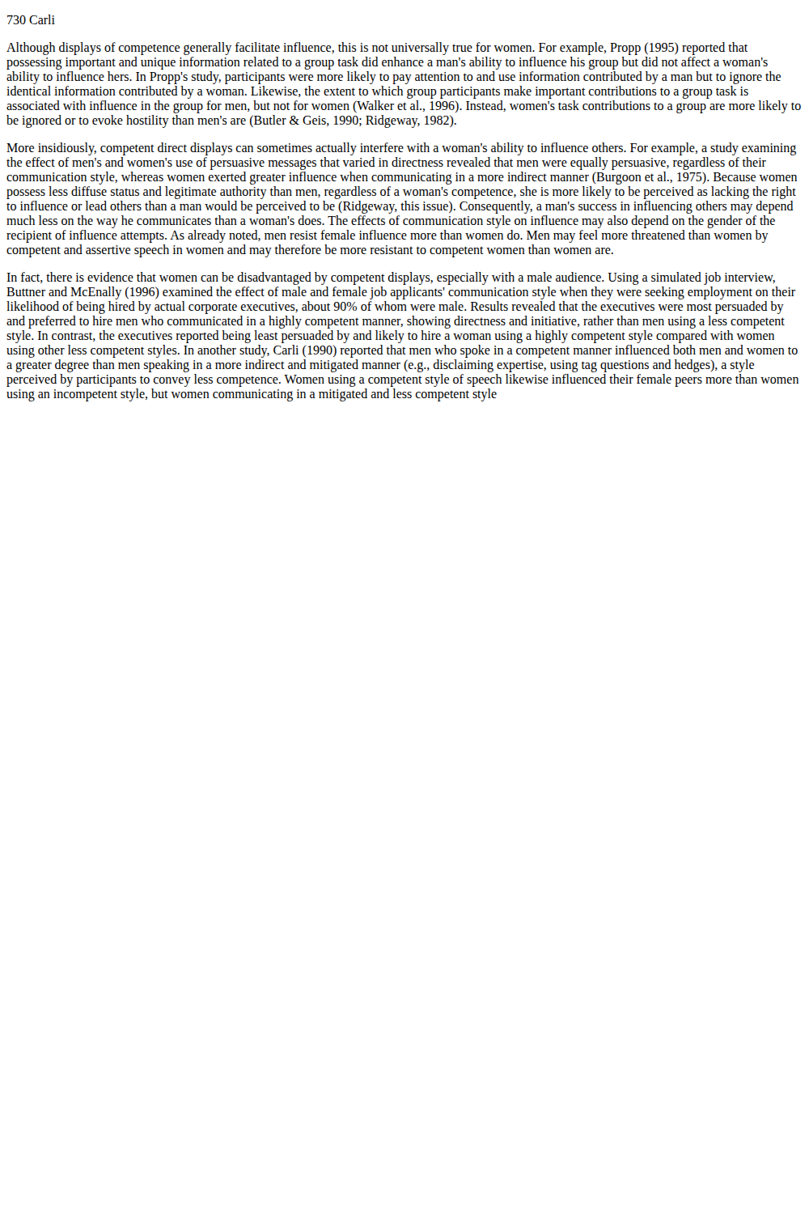730 Carli
Although displays of competence generally facilitate influence, this is not universally true for women. For example, Propp (1995) reported that possessing important and unique information related to a group task did enhance a man's ability to influence his group but did not affect a woman's ability to influence hers. In Propp's study, participants were more likely to pay attention to and use information contributed by a man but to ignore the identical information contributed by a woman. Likewise, the extent to which group participants make important contributions to a group task is associated with influence in the group for men, but not for women (Walker et al., 1996). Instead, women's task contributions to a group are more likely to be ignored or to evoke hostility than men's are (Butler & Geis, 1990; Ridgeway, 1982).
More insidiously, competent direct displays can sometimes actually interfere with a woman's ability to influence others. For example, a study examining the effect of men's and women's use of persuasive messages that varied in directness revealed that men were equally persuasive, regardless of their communication style, whereas women exerted greater influence when communicating in a more indirect manner (Burgoon et al., 1975). Because women possess less diffuse status and legitimate authority than men, regardless of a woman's competence, she is more likely to be perceived as lacking the right to influence or lead others than a man would be perceived to be (Ridgeway, this issue). Consequently, a man's success in influencing others may depend much less on the way he communicates than a woman's does. The effects of communication style on influence may also depend on the gender of the recipient of influence attempts. As already noted, men resist female influence more than women do. Men may feel more threatened than women by competent and assertive speech in women and may therefore be more resistant to competent women than women are.
In fact, there is evidence that women can be disadvantaged by competent displays, especially with a male audience. Using a simulated job interview, Buttner and McEnally (1996) examined the effect of male and female job applicants' communication style when they were seeking employment on their likelihood of being hired by actual corporate executives, about 90% of whom were male. Results revealed that the executives were most persuaded by and preferred to hire men who communicated in a highly competent manner, showing directness and initiative, rather than men using a less competent style. In contrast, the executives reported being least persuaded by and likely to hire a woman using a highly competent style compared with women using other less competent styles. In another study, Carli (1990) reported that men who spoke in a competent manner influenced both men and women to a greater degree than men speaking in a more indirect and mitigated manner (e.g., disclaiming expertise, using tag questions and hedges), a style perceived by participants to convey less competence. Women using a competent style of speech likewise influenced their female peers more than women using an incompetent style, but women communicating in a mitigated and less competent style